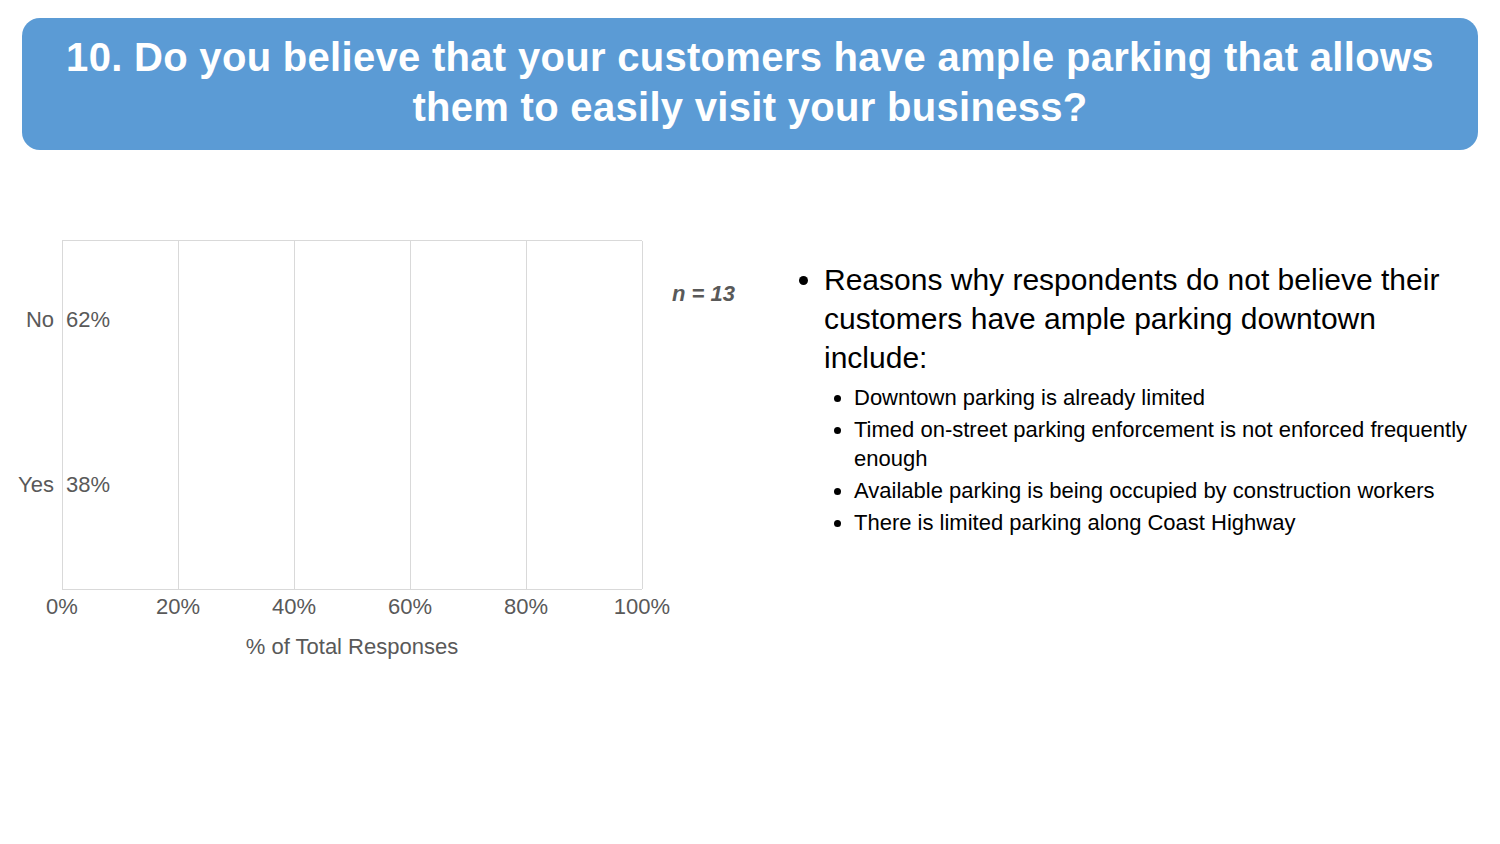10. Do you believe that your customers have ample parking that allows them to easily visit your business?
No
62%
Yes
38%
n = 13
0% 20% 40% 60% 80% 100%
% of Total Responses
Reasons why respondents do not believe their customers have ample parking downtown include:
Downtown parking is already limited
Timed on-street parking enforcement is not enforced frequently enough
Available parking is being occupied by construction workers
There is limited parking along Coast Highway